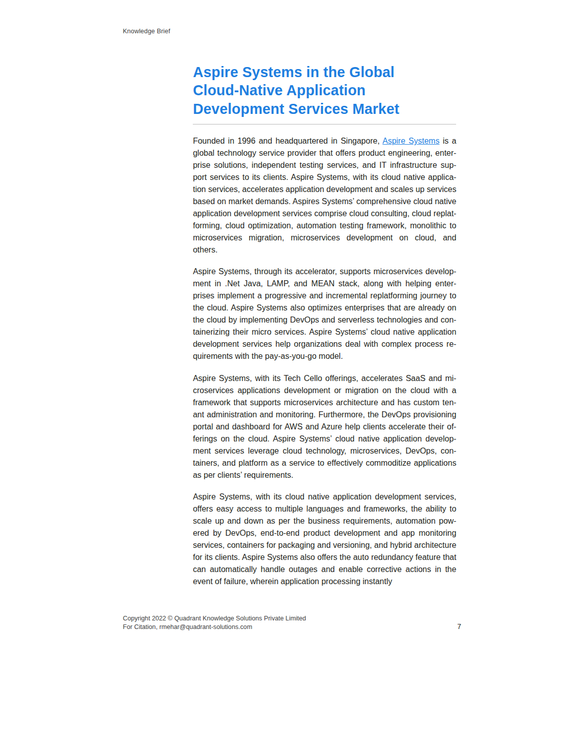Knowledge Brief
Aspire Systems in the Global
Cloud-Native Application
Development Services Market
Founded in 1996 and headquartered in Singapore, Aspire Systems is a global technology service provider that offers product engineering, enterprise solutions, independent testing services, and IT infrastructure support services to its clients. Aspire Systems, with its cloud native application services, accelerates application development and scales up services based on market demands. Aspires Systems’ comprehensive cloud native application development services comprise cloud consulting, cloud replatforming, cloud optimization, automation testing framework, monolithic to microservices migration, microservices development on cloud, and others.
Aspire Systems, through its accelerator, supports microservices development in .Net Java, LAMP, and MEAN stack, along with helping enterprises implement a progressive and incremental replatforming journey to the cloud. Aspire Systems also optimizes enterprises that are already on the cloud by implementing DevOps and serverless technologies and containerizing their micro services. Aspire Systems’ cloud native application development services help organizations deal with complex process requirements with the pay-as-you-go model.
Aspire Systems, with its Tech Cello offerings, accelerates SaaS and microservices applications development or migration on the cloud with a framework that supports microservices architecture and has custom tenant administration and monitoring. Furthermore, the DevOps provisioning portal and dashboard for AWS and Azure help clients accelerate their offerings on the cloud. Aspire Systems’ cloud native application development services leverage cloud technology, microservices, DevOps, containers, and platform as a service to effectively commoditize applications as per clients’ requirements.
Aspire Systems, with its cloud native application development services, offers easy access to multiple languages and frameworks, the ability to scale up and down as per the business requirements, automation powered by DevOps, end-to-end product development and app monitoring services, containers for packaging and versioning, and hybrid architecture for its clients. Aspire Systems also offers the auto redundancy feature that can automatically handle outages and enable corrective actions in the event of failure, wherein application processing instantly
Copyright 2022 © Quadrant Knowledge Solutions Private Limited
For Citation, rmehar@quadrant-solutions.com
7